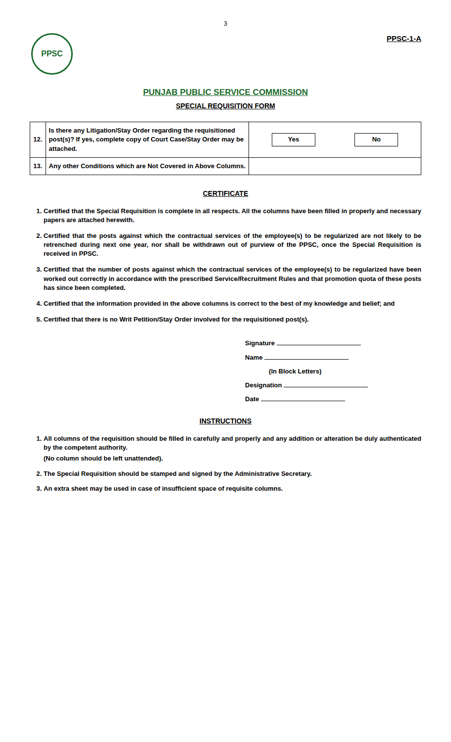3
PPSC
PPSC-1-A
PUNJAB PUBLIC SERVICE COMMISSION
SPECIAL REQUISITION FORM
| 12. | Is there any Litigation/Stay Order regarding the requisitioned post(s)? If yes, complete copy of Court Case/Stay Order may be attached. | Yes No |
| 13. | Any other Conditions which are Not Covered in Above Columns. | |
CERTIFICATE
Certified that the Special Requisition is complete in all respects. All the columns have been filled in properly and necessary papers are attached herewith.
Certified that the posts against which the contractual services of the employee(s) to be regularized are not likely to be retrenched during next one year, nor shall be withdrawn out of purview of the PPSC, once the Special Requisition is received in PPSC.
Certified that the number of posts against which the contractual services of the employee(s) to be regularized have been worked out correctly in accordance with the prescribed Service/Recruitment Rules and that promotion quota of these posts has since been completed.
Certified that the information provided in the above columns is correct to the best of my knowledge and belief; and
Certified that there is no Writ Petition/Stay Order involved for the requisitioned post(s).
Signature
Name
(In Block Letters)
Designation
Date
INSTRUCTIONS
All columns of the requisition should be filled in carefully and properly and any addition or alteration be duly authenticated by the competent authority. (No column should be left unattended).
The Special Requisition should be stamped and signed by the Administrative Secretary.
An extra sheet may be used in case of insufficient space of requisite columns.